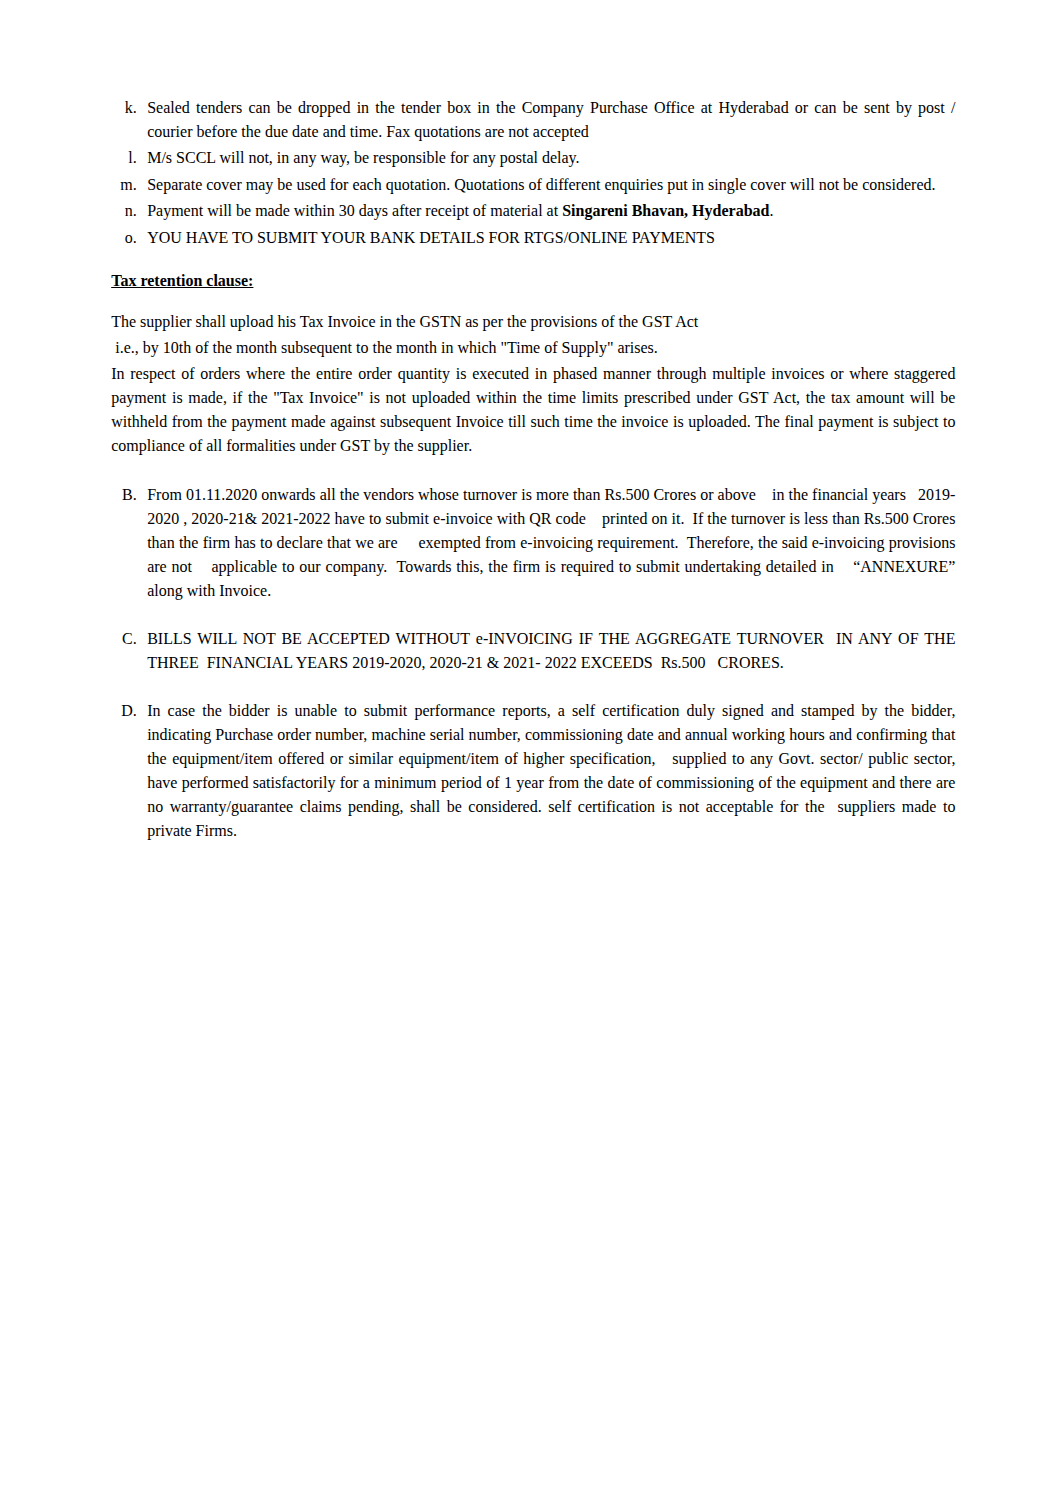Sealed tenders can be dropped in the tender box in the Company Purchase Office at Hyderabad or can be sent by post / courier before the due date and time. Fax quotations are not accepted
M/s SCCL will not, in any way, be responsible for any postal delay.
Separate cover may be used for each quotation. Quotations of different enquiries put in single cover will not be considered.
Payment will be made within 30 days after receipt of material at Singareni Bhavan, Hyderabad.
YOU HAVE TO SUBMIT YOUR BANK DETAILS FOR RTGS/ONLINE PAYMENTS
Tax retention clause:
The supplier shall upload his Tax Invoice in the GSTN as per the provisions of the GST Act
i.e., by 10th of the month subsequent to the month in which "Time of Supply" arises.
In respect of orders where the entire order quantity is executed in phased manner through multiple invoices or where staggered payment is made, if the "Tax Invoice" is not uploaded within the time limits prescribed under GST Act, the tax amount will be withheld from the payment made against subsequent Invoice till such time the invoice is uploaded. The final payment is subject to compliance of all formalities under GST by the supplier.
From 01.11.2020 onwards all the vendors whose turnover is more than Rs.500 Crores or above in the financial years 2019-2020 , 2020-21& 2021-2022 have to submit e-invoice with QR code printed on it. If the turnover is less than Rs.500 Crores than the firm has to declare that we are exempted from e-invoicing requirement. Therefore, the said e-invoicing provisions are not applicable to our company. Towards this, the firm is required to submit undertaking detailed in “ANNEXURE” along with Invoice.
BILLS WILL NOT BE ACCEPTED WITHOUT e-INVOICING IF THE AGGREGATE TURNOVER IN ANY OF THE THREE FINANCIAL YEARS 2019-2020, 2020-21 & 2021- 2022 EXCEEDS Rs.500 CRORES.
In case the bidder is unable to submit performance reports, a self certification duly signed and stamped by the bidder, indicating Purchase order number, machine serial number, commissioning date and annual working hours and confirming that the equipment/item offered or similar equipment/item of higher specification, supplied to any Govt. sector/ public sector, have performed satisfactorily for a minimum period of 1 year from the date of commissioning of the equipment and there are no warranty/guarantee claims pending, shall be considered. self certification is not acceptable for the suppliers made to private Firms.